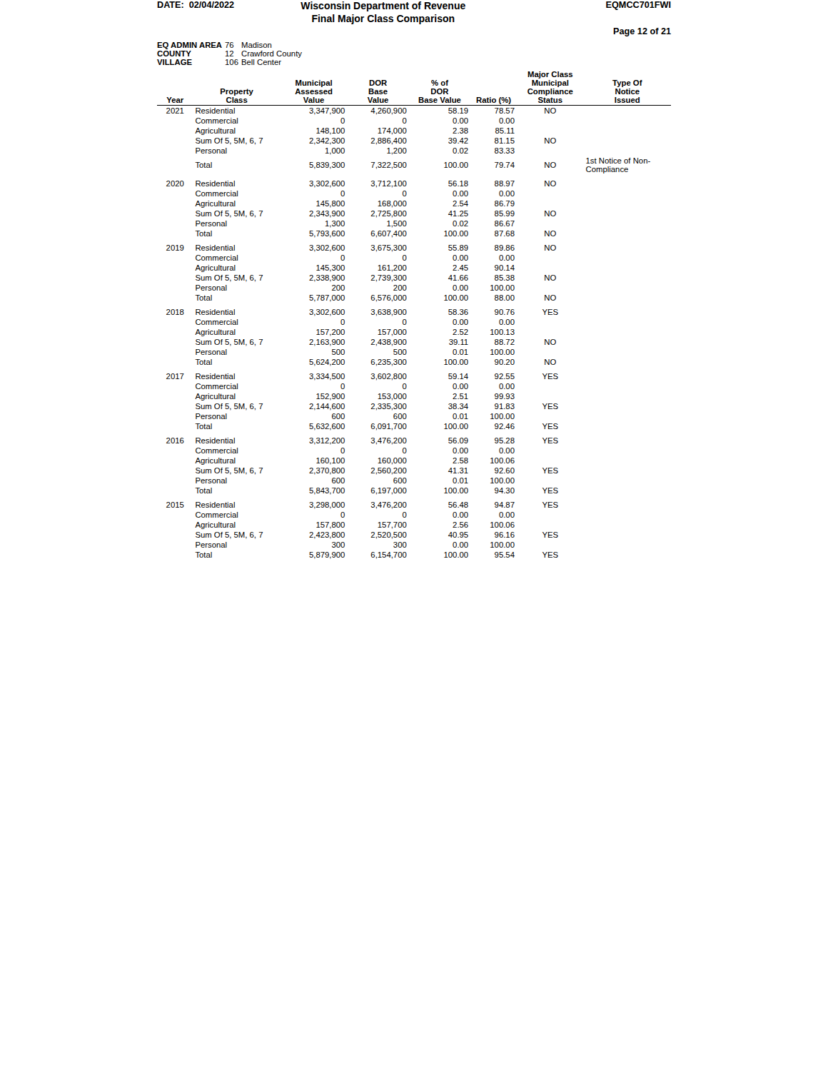| DATE: 02/04/2022 | Wisconsin Department of Revenue Final Major Class Comparison | EQMCC701FWI |
Page 12 of 21
| EQ ADMIN AREA | 76 | Madison |
| COUNTY | 12 | Crawford County |
| VILLAGE | 106 | Bell Center |
| Year | Property Class | Municipal Assessed Value | DOR Base Value | % of DOR Base Value | Ratio (%) | Major Class Municipal Compliance Status | Type Of Notice Issued |
| --- | --- | --- | --- | --- | --- | --- | --- |
| 2021 | Residential | 3,347,900 | 4,260,900 | 58.19 | 78.57 | NO | |
| | Commercial | 0 | 0 | 0.00 | 0.00 | | |
| | Agricultural | 148,100 | 174,000 | 2.38 | 85.11 | | |
| | Sum Of 5, 5M, 6, 7 | 2,342,300 | 2,886,400 | 39.42 | 81.15 | NO | |
| | Personal | 1,000 | 1,200 | 0.02 | 83.33 | | |
| | Total | 5,839,300 | 7,322,500 | 100.00 | 79.74 | NO | 1st Notice of Non-Compliance |
| 2020 | Residential | 3,302,600 | 3,712,100 | 56.18 | 88.97 | NO | |
| | Commercial | 0 | 0 | 0.00 | 0.00 | | |
| | Agricultural | 145,800 | 168,000 | 2.54 | 86.79 | | |
| | Sum Of 5, 5M, 6, 7 | 2,343,900 | 2,725,800 | 41.25 | 85.99 | NO | |
| | Personal | 1,300 | 1,500 | 0.02 | 86.67 | | |
| | Total | 5,793,600 | 6,607,400 | 100.00 | 87.68 | NO | |
| 2019 | Residential | 3,302,600 | 3,675,300 | 55.89 | 89.86 | NO | |
| | Commercial | 0 | 0 | 0.00 | 0.00 | | |
| | Agricultural | 145,300 | 161,200 | 2.45 | 90.14 | | |
| | Sum Of 5, 5M, 6, 7 | 2,338,900 | 2,739,300 | 41.66 | 85.38 | NO | |
| | Personal | 200 | 200 | 0.00 | 100.00 | | |
| | Total | 5,787,000 | 6,576,000 | 100.00 | 88.00 | NO | |
| 2018 | Residential | 3,302,600 | 3,638,900 | 58.36 | 90.76 | YES | |
| | Commercial | 0 | 0 | 0.00 | 0.00 | | |
| | Agricultural | 157,200 | 157,000 | 2.52 | 100.13 | | |
| | Sum Of 5, 5M, 6, 7 | 2,163,900 | 2,438,900 | 39.11 | 88.72 | NO | |
| | Personal | 500 | 500 | 0.01 | 100.00 | | |
| | Total | 5,624,200 | 6,235,300 | 100.00 | 90.20 | NO | |
| 2017 | Residential | 3,334,500 | 3,602,800 | 59.14 | 92.55 | YES | |
| | Commercial | 0 | 0 | 0.00 | 0.00 | | |
| | Agricultural | 152,900 | 153,000 | 2.51 | 99.93 | | |
| | Sum Of 5, 5M, 6, 7 | 2,144,600 | 2,335,300 | 38.34 | 91.83 | YES | |
| | Personal | 600 | 600 | 0.01 | 100.00 | | |
| | Total | 5,632,600 | 6,091,700 | 100.00 | 92.46 | YES | |
| 2016 | Residential | 3,312,200 | 3,476,200 | 56.09 | 95.28 | YES | |
| | Commercial | 0 | 0 | 0.00 | 0.00 | | |
| | Agricultural | 160,100 | 160,000 | 2.58 | 100.06 | | |
| | Sum Of 5, 5M, 6, 7 | 2,370,800 | 2,560,200 | 41.31 | 92.60 | YES | |
| | Personal | 600 | 600 | 0.01 | 100.00 | | |
| | Total | 5,843,700 | 6,197,000 | 100.00 | 94.30 | YES | |
| 2015 | Residential | 3,298,000 | 3,476,200 | 56.48 | 94.87 | YES | |
| | Commercial | 0 | 0 | 0.00 | 0.00 | | |
| | Agricultural | 157,800 | 157,700 | 2.56 | 100.06 | | |
| | Sum Of 5, 5M, 6, 7 | 2,423,800 | 2,520,500 | 40.95 | 96.16 | YES | |
| | Personal | 300 | 300 | 0.00 | 100.00 | | |
| | Total | 5,879,900 | 6,154,700 | 100.00 | 95.54 | YES | |